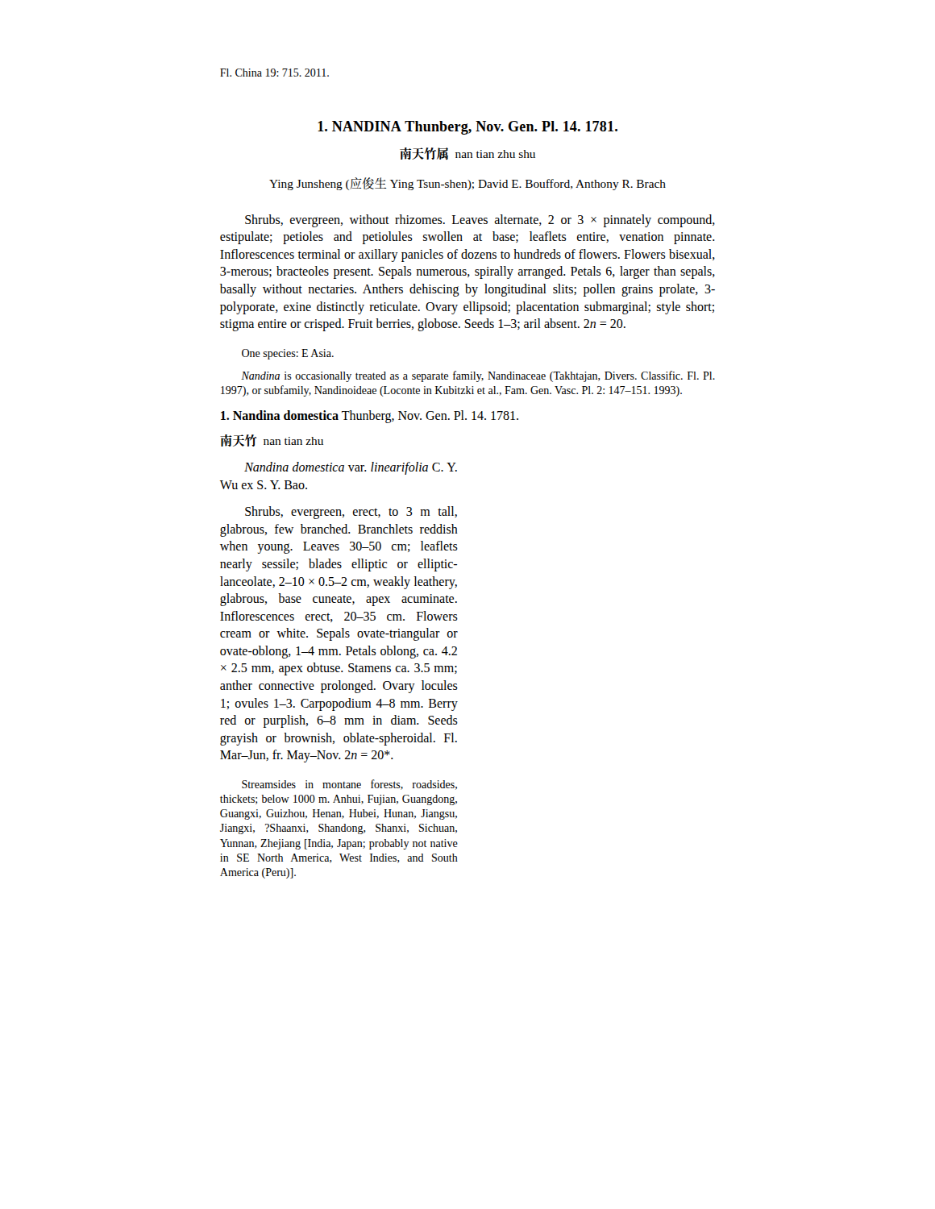Fl. China 19: 715. 2011.
1. Nandina Thunberg, Nov. Gen. Pl. 14. 1781.
南天竹属 nan tian zhu shu
Ying Junsheng (应俊生 Ying Tsun-shen); David E. Boufford, Anthony R. Brach
Shrubs, evergreen, without rhizomes. Leaves alternate, 2 or 3 × pinnately compound, estipulate; petioles and petiolules swollen at base; leaflets entire, venation pinnate. Inflorescences terminal or axillary panicles of dozens to hundreds of flowers. Flowers bisexual, 3-merous; bracteoles present. Sepals numerous, spirally arranged. Petals 6, larger than sepals, basally without nectaries. Anthers dehiscing by longitudinal slits; pollen grains prolate, 3-polyporate, exine distinctly reticulate. Ovary ellipsoid; placentation submarginal; style short; stigma entire or crisped. Fruit berries, globose. Seeds 1–3; aril absent. 2n = 20.
One species: E Asia.
Nandina is occasionally treated as a separate family, Nandinaceae (Takhtajan, Divers. Classific. Fl. Pl. 1997), or subfamily, Nandinoideae (Loconte in Kubitzki et al., Fam. Gen. Vasc. Pl. 2: 147–151. 1993).
1. Nandina domestica Thunberg, Nov. Gen. Pl. 14. 1781.
南天竹 nan tian zhu
Nandina domestica var. linearifolia C. Y. Wu ex S. Y. Bao.
Shrubs, evergreen, erect, to 3 m tall, glabrous, few branched. Branchlets reddish when young. Leaves 30–50 cm; leaflets nearly sessile; blades elliptic or elliptic-lanceolate, 2–10 × 0.5–2 cm, weakly leathery, glabrous, base cuneate, apex acuminate. Inflorescences erect, 20–35 cm. Flowers cream or white. Sepals ovate-triangular or ovate-oblong, 1–4 mm. Petals oblong, ca. 4.2 × 2.5 mm, apex obtuse. Stamens ca. 3.5 mm; anther connective prolonged. Ovary locules 1; ovules 1–3. Carpopodium 4–8 mm. Berry red or purplish, 6–8 mm in diam. Seeds grayish or brownish, oblate-spheroidal. Fl. Mar–Jun, fr. May–Nov. 2n = 20*.
Streamsides in montane forests, roadsides, thickets; below 1000 m. Anhui, Fujian, Guangdong, Guangxi, Guizhou, Henan, Hubei, Hunan, Jiangsu, Jiangxi, ?Shaanxi, Shandong, Shanxi, Sichuan, Yunnan, Zhejiang [India, Japan; probably not native in SE North America, West Indies, and South America (Peru)].